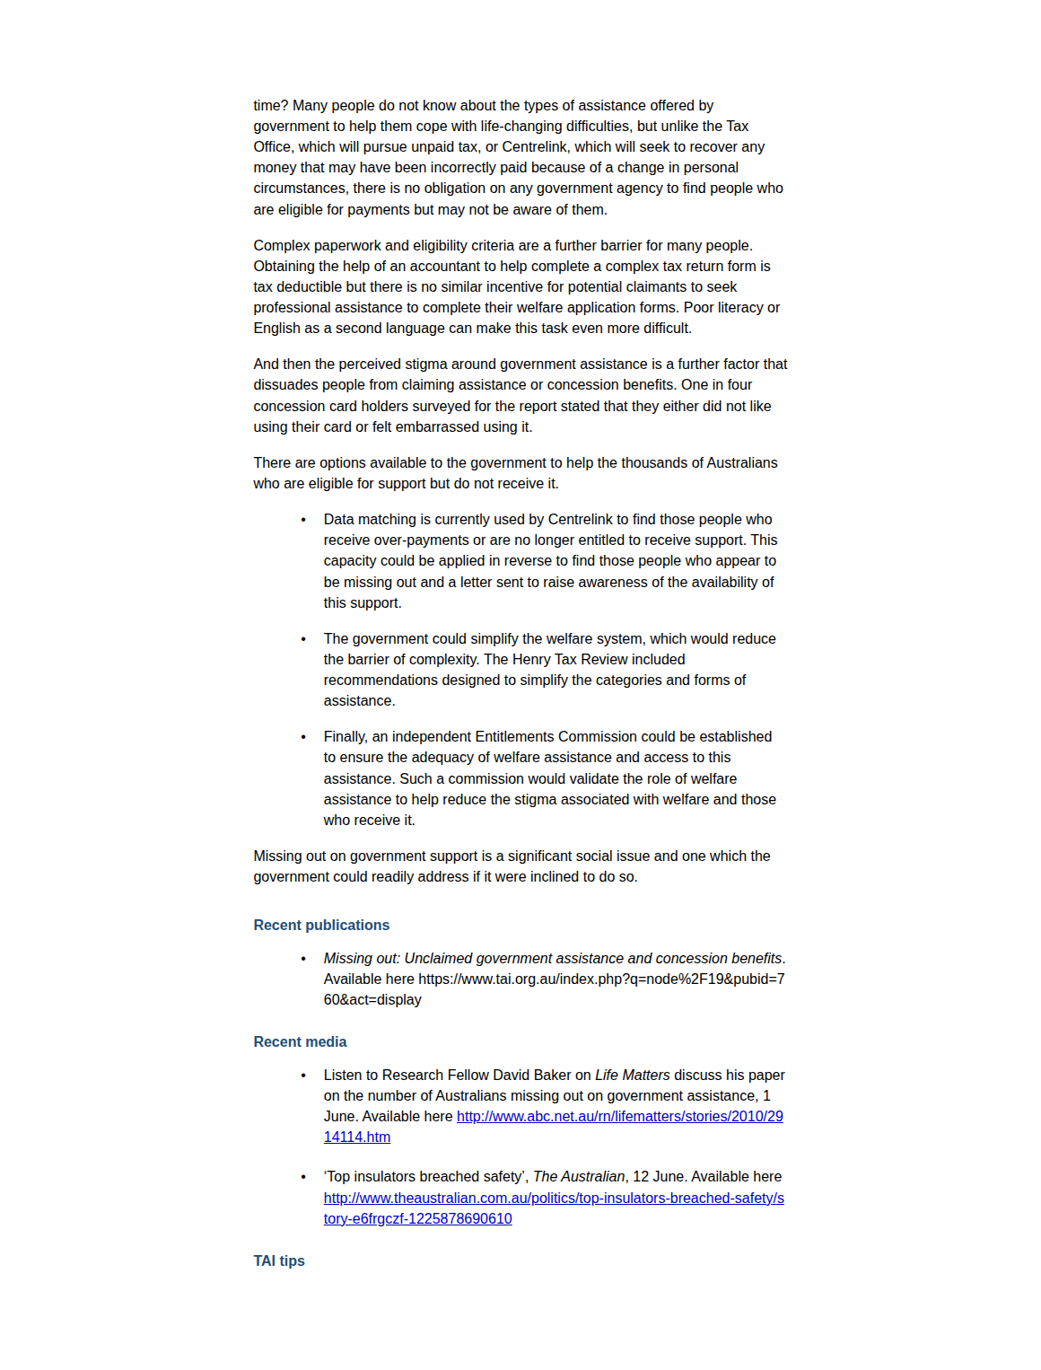time? Many people do not know about the types of assistance offered by government to help them cope with life-changing difficulties, but unlike the Tax Office, which will pursue unpaid tax, or Centrelink, which will seek to recover any money that may have been incorrectly paid because of a change in personal circumstances, there is no obligation on any government agency to find people who are eligible for payments but may not be aware of them.
Complex paperwork and eligibility criteria are a further barrier for many people. Obtaining the help of an accountant to help complete a complex tax return form is tax deductible but there is no similar incentive for potential claimants to seek professional assistance to complete their welfare application forms. Poor literacy or English as a second language can make this task even more difficult.
And then the perceived stigma around government assistance is a further factor that dissuades people from claiming assistance or concession benefits. One in four concession card holders surveyed for the report stated that they either did not like using their card or felt embarrassed using it.
There are options available to the government to help the thousands of Australians who are eligible for support but do not receive it.
Data matching is currently used by Centrelink to find those people who receive over-payments or are no longer entitled to receive support. This capacity could be applied in reverse to find those people who appear to be missing out and a letter sent to raise awareness of the availability of this support.
The government could simplify the welfare system, which would reduce the barrier of complexity. The Henry Tax Review included recommendations designed to simplify the categories and forms of assistance.
Finally, an independent Entitlements Commission could be established to ensure the adequacy of welfare assistance and access to this assistance. Such a commission would validate the role of welfare assistance to help reduce the stigma associated with welfare and those who receive it.
Missing out on government support is a significant social issue and one which the government could readily address if it were inclined to do so.
Recent publications
Missing out: Unclaimed government assistance and concession benefits. Available here https://www.tai.org.au/index.php?q=node%2F19&pubid=760&act=display
Recent media
Listen to Research Fellow David Baker on Life Matters discuss his paper on the number of Australians missing out on government assistance, 1 June. Available here http://www.abc.net.au/rn/lifematters/stories/2010/2914114.htm
‘Top insulators breached safety’, The Australian, 12 June. Available here http://www.theaustralian.com.au/politics/top-insulators-breached-safety/story-e6frgczf-1225878690610
TAI tips